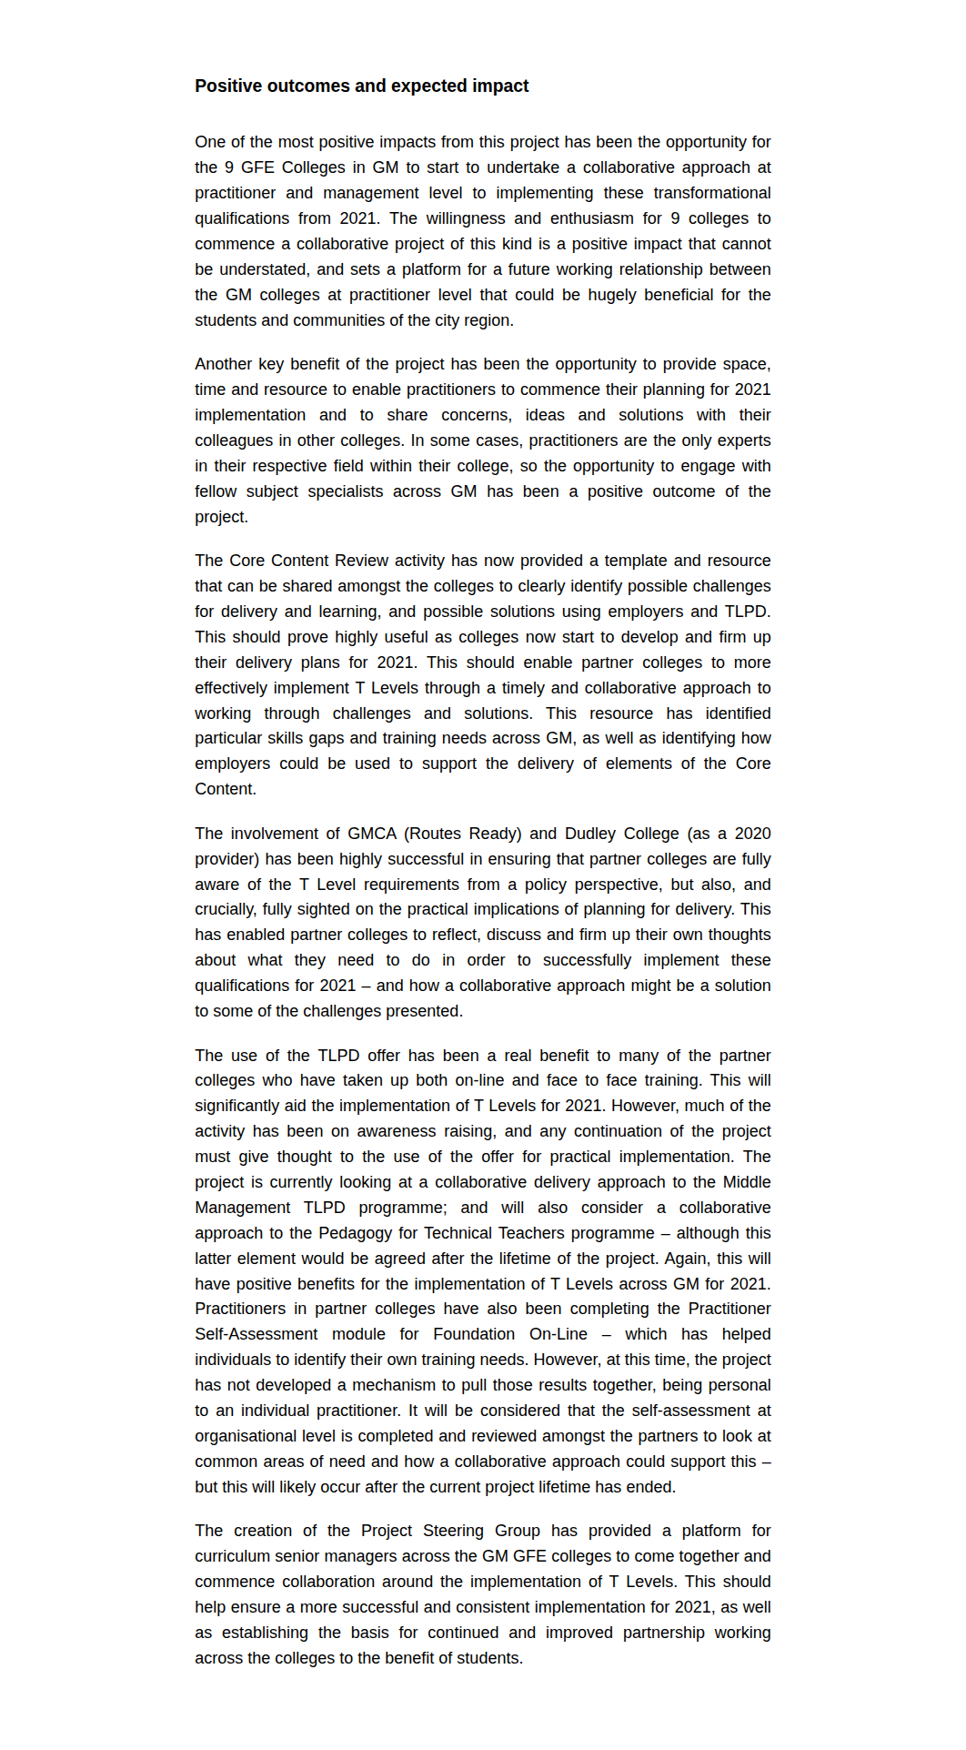Positive outcomes and expected impact
One of the most positive impacts from this project has been the opportunity for the 9 GFE Colleges in GM to start to undertake a collaborative approach at practitioner and management level to implementing these transformational qualifications from 2021. The willingness and enthusiasm for 9 colleges to commence a collaborative project of this kind is a positive impact that cannot be understated, and sets a platform for a future working relationship between the GM colleges at practitioner level that could be hugely beneficial for the students and communities of the city region.
Another key benefit of the project has been the opportunity to provide space, time and resource to enable practitioners to commence their planning for 2021 implementation and to share concerns, ideas and solutions with their colleagues in other colleges. In some cases, practitioners are the only experts in their respective field within their college, so the opportunity to engage with fellow subject specialists across GM has been a positive outcome of the project.
The Core Content Review activity has now provided a template and resource that can be shared amongst the colleges to clearly identify possible challenges for delivery and learning, and possible solutions using employers and TLPD. This should prove highly useful as colleges now start to develop and firm up their delivery plans for 2021. This should enable partner colleges to more effectively implement T Levels through a timely and collaborative approach to working through challenges and solutions. This resource has identified particular skills gaps and training needs across GM, as well as identifying how employers could be used to support the delivery of elements of the Core Content.
The involvement of GMCA (Routes Ready) and Dudley College (as a 2020 provider) has been highly successful in ensuring that partner colleges are fully aware of the T Level requirements from a policy perspective, but also, and crucially, fully sighted on the practical implications of planning for delivery. This has enabled partner colleges to reflect, discuss and firm up their own thoughts about what they need to do in order to successfully implement these qualifications for 2021 – and how a collaborative approach might be a solution to some of the challenges presented.
The use of the TLPD offer has been a real benefit to many of the partner colleges who have taken up both on-line and face to face training. This will significantly aid the implementation of T Levels for 2021. However, much of the activity has been on awareness raising, and any continuation of the project must give thought to the use of the offer for practical implementation. The project is currently looking at a collaborative delivery approach to the Middle Management TLPD programme; and will also consider a collaborative approach to the Pedagogy for Technical Teachers programme – although this latter element would be agreed after the lifetime of the project. Again, this will have positive benefits for the implementation of T Levels across GM for 2021. Practitioners in partner colleges have also been completing the Practitioner Self-Assessment module for Foundation On-Line – which has helped individuals to identify their own training needs. However, at this time, the project has not developed a mechanism to pull those results together, being personal to an individual practitioner. It will be considered that the self-assessment at organisational level is completed and reviewed amongst the partners to look at common areas of need and how a collaborative approach could support this – but this will likely occur after the current project lifetime has ended.
The creation of the Project Steering Group has provided a platform for curriculum senior managers across the GM GFE colleges to come together and commence collaboration around the implementation of T Levels. This should help ensure a more successful and consistent implementation for 2021, as well as establishing the basis for continued and improved partnership working across the colleges to the benefit of students.